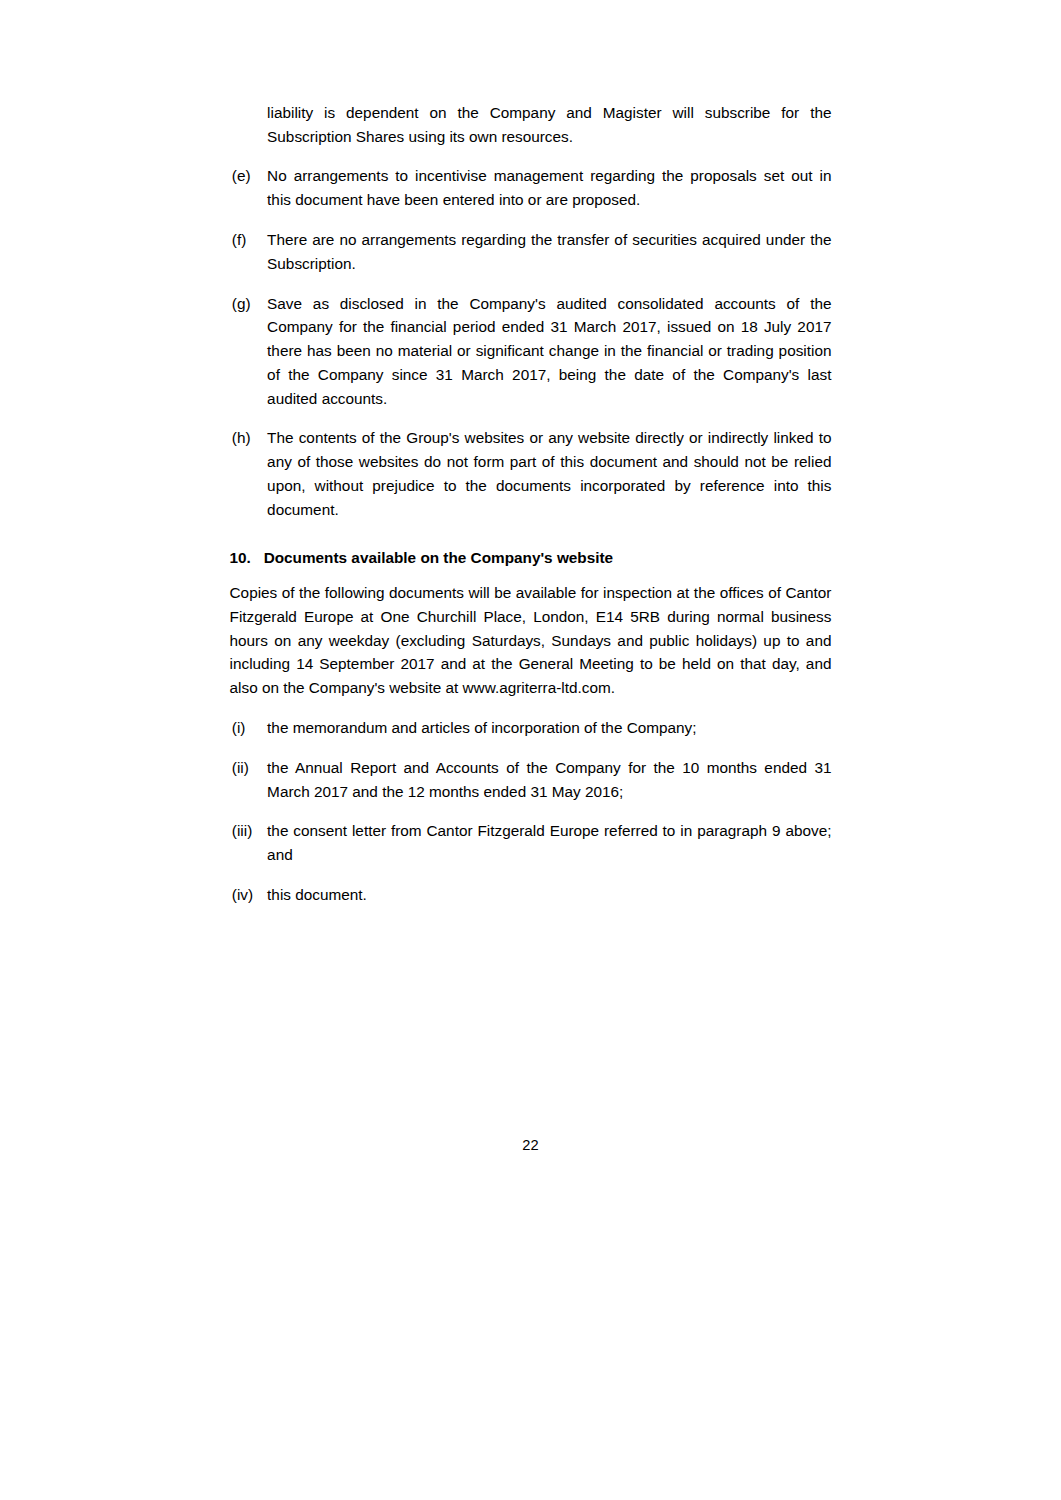liability is dependent on the Company and Magister will subscribe for the Subscription Shares using its own resources.
(e)
No arrangements to incentivise management regarding the proposals set out in this document have been entered into or are proposed.
(f)
There are no arrangements regarding the transfer of securities acquired under the Subscription.
(g)
Save as disclosed in the Company's audited consolidated accounts of the Company for the financial period ended 31 March 2017, issued on 18 July 2017 there has been no material or significant change in the financial or trading position of the Company since 31 March 2017, being the date of the Company's last audited accounts.
(h)
The contents of the Group's websites or any website directly or indirectly linked to any of those websites do not form part of this document and should not be relied upon, without prejudice to the documents incorporated by reference into this document.
10. Documents available on the Company's website
Copies of the following documents will be available for inspection at the offices of Cantor Fitzgerald Europe at One Churchill Place, London, E14 5RB during normal business hours on any weekday (excluding Saturdays, Sundays and public holidays) up to and including 14 September 2017 and at the General Meeting to be held on that day, and also on the Company's website at www.agriterra-ltd.com.
(i)
the memorandum and articles of incorporation of the Company;
(ii)
the Annual Report and Accounts of the Company for the 10 months ended 31 March 2017 and the 12 months ended 31 May 2016;
(iii)
the consent letter from Cantor Fitzgerald Europe referred to in paragraph 9 above; and
(iv)
this document.
22